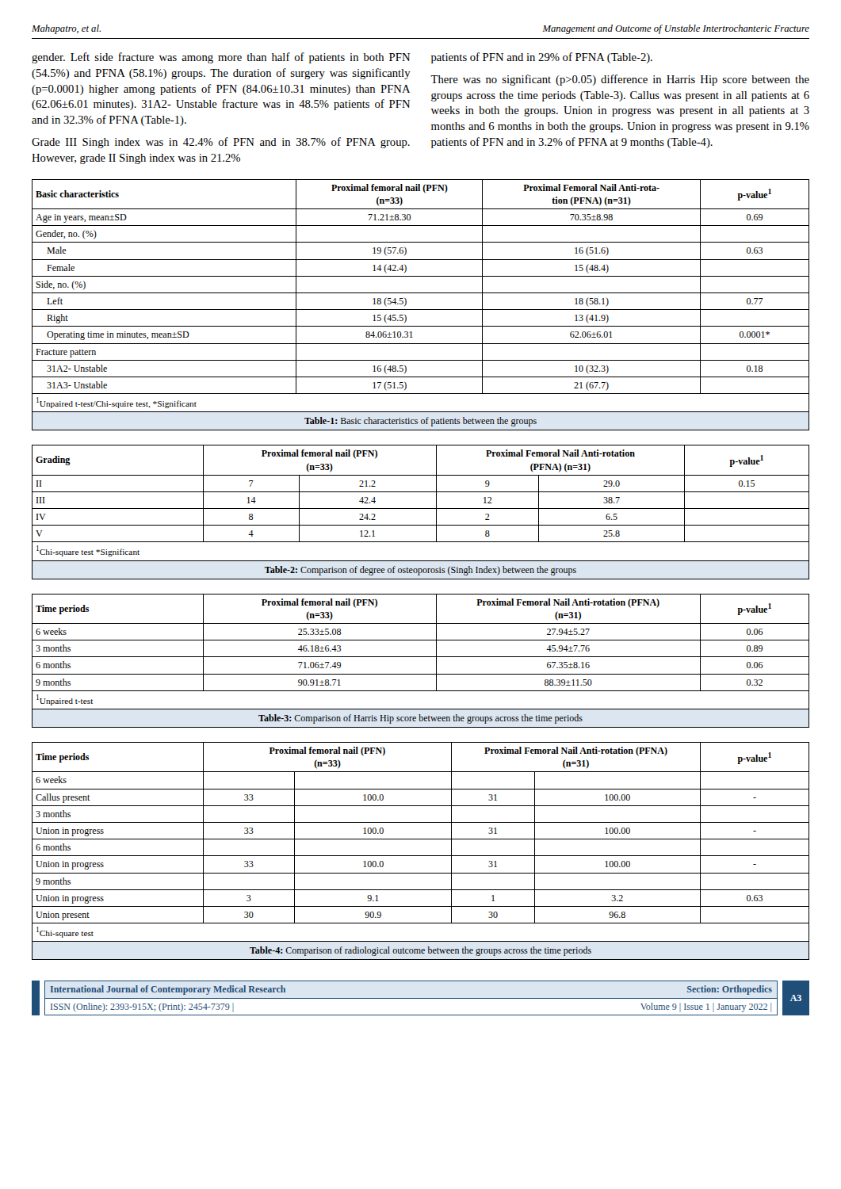Mahapatro, et al.
Management and Outcome of Unstable Intertrochanteric Fracture
gender. Left side fracture was among more than half of patients in both PFN (54.5%) and PFNA (58.1%) groups. The duration of surgery was significantly (p=0.0001) higher among patients of PFN (84.06±10.31 minutes) than PFNA (62.06±6.01 minutes). 31A2- Unstable fracture was in 48.5% patients of PFN and in 32.3% of PFNA (Table-1).
Grade III Singh index was in 42.4% of PFN and in 38.7% of PFNA group. However, grade II Singh index was in 21.2%
patients of PFN and in 29% of PFNA (Table-2).
There was no significant (p>0.05) difference in Harris Hip score between the groups across the time periods (Table-3). Callus was present in all patients at 6 weeks in both the groups. Union in progress was present in all patients at 3 months and 6 months in both the groups. Union in progress was present in 9.1% patients of PFN and in 3.2% of PFNA at 9 months (Table-4).
| Basic characteristics | Proximal femoral nail (PFN) (n=33) | Proximal Femoral Nail Anti-rota- tion (PFNA) (n=31) | p-value 1 |
| --- | --- | --- | --- |
| Age in years, mean±SD | 71.21±8.30 | 70.35±8.98 | 0.69 |
| Gender, no. (%) | | | |
| Male | 19 (57.6) | 16 (51.6) | 0.63 |
| Female | 14 (42.4) | 15 (48.4) | |
| Side, no. (%) | | | |
| Left | 18 (54.5) | 18 (58.1) | 0.77 |
| Right | 15 (45.5) | 13 (41.9) | |
| Operating time in minutes, mean±SD | 84.06±10.31 | 62.06±6.01 | 0.0001* |
| Fracture pattern | | | |
| 31A2- Unstable | 16 (48.5) | 10 (32.3) | 0.18 |
| 31A3- Unstable | 17 (51.5) | 21 (67.7) | |
1Unpaired t-test/Chi-squire test, *Significant
Table-1: Basic characteristics of patients between the groups
| Grading | Proximal femoral nail (PFN) (n=33) | Proximal Femoral Nail Anti-rotation (PFNA) (n=31) | p-value 1 |
| --- | --- | --- | --- |
| II | 7 | 21.2 | 9 | 29.0 | 0.15 |
| III | 14 | 42.4 | 12 | 38.7 | |
| IV | 8 | 24.2 | 2 | 6.5 | |
| V | 4 | 12.1 | 8 | 25.8 | |
1Chi-square test *Significant
Table-2: Comparison of degree of osteoporosis (Singh Index) between the groups
| Time periods | Proximal femoral nail (PFN) (n=33) | Proximal Femoral Nail Anti-rotation (PFNA) (n=31) | p-value 1 |
| --- | --- | --- | --- |
| 6 weeks | 25.33±5.08 | 27.94±5.27 | 0.06 |
| 3 months | 46.18±6.43 | 45.94±7.76 | 0.89 |
| 6 months | 71.06±7.49 | 67.35±8.16 | 0.06 |
| 9 months | 90.91±8.71 | 88.39±11.50 | 0.32 |
1Unpaired t-test
Table-3: Comparison of Harris Hip score between the groups across the time periods
| Time periods | Proximal femoral nail (PFN) (n=33) | Proximal Femoral Nail Anti-rotation (PFNA) (n=31) | p-value 1 |
| --- | --- | --- | --- |
| 6 weeks | | | | | |
| Callus present | 33 | 100.0 | 31 | 100.00 | - |
| 3 months | | | | | |
| Union in progress | 33 | 100.0 | 31 | 100.00 | - |
| 6 months | | | | | |
| Union in progress | 33 | 100.0 | 31 | 100.00 | - |
| 9 months | | | | | |
| Union in progress | 3 | 9.1 | 1 | 3.2 | 0.63 |
| Union present | 30 | 90.9 | 30 | 96.8 | |
1Chi-square test
Table-4: Comparison of radiological outcome between the groups across the time periods
International Journal of Contemporary Medical Research Section: Orthopedics
ISSN (Online): 2393-915X; (Print): 2454-7379 | Volume 9 | Issue 1 | January 2022 |
A3